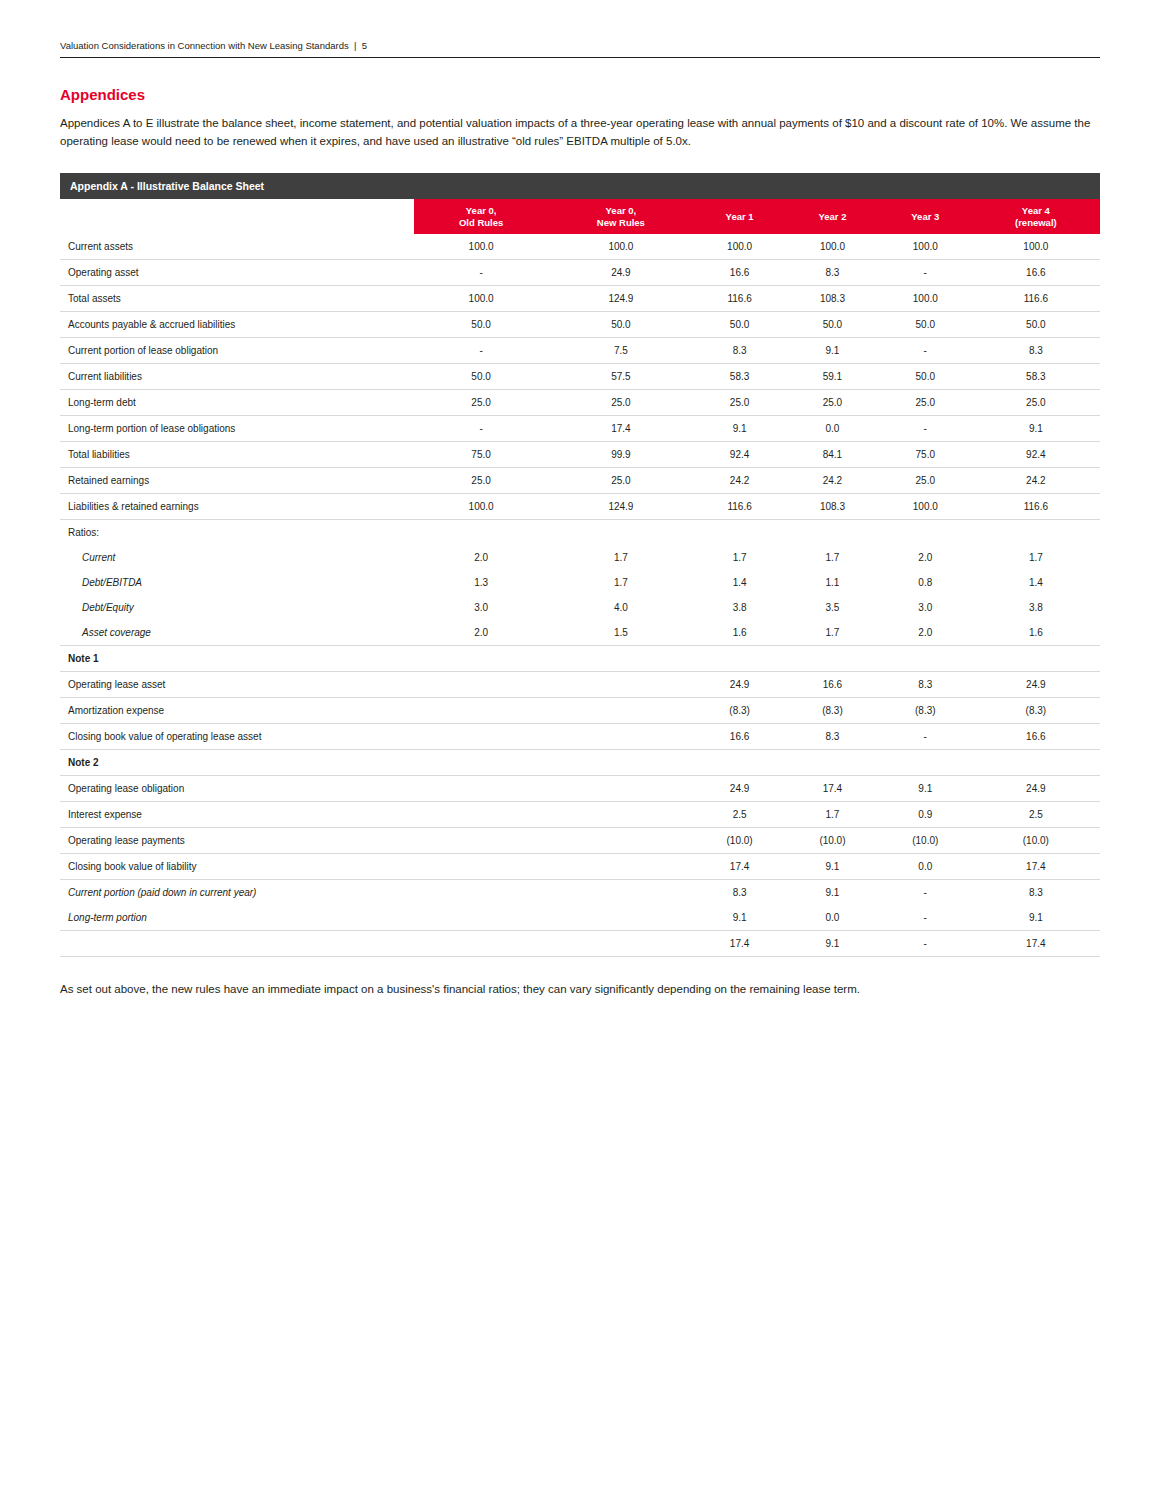Valuation Considerations in Connection with New Leasing Standards | 5
Appendices
Appendices A to E illustrate the balance sheet, income statement, and potential valuation impacts of a three-year operating lease with annual payments of $10 and a discount rate of 10%. We assume the operating lease would need to be renewed when it expires, and have used an illustrative “old rules” EBITDA multiple of 5.0x.
Appendix A - Illustrative Balance Sheet
| | Year 0, Old Rules | Year 0, New Rules | Year 1 | Year 2 | Year 3 | Year 4 (renewal) |
| --- | --- | --- | --- | --- | --- | --- |
| Current assets | 100.0 | 100.0 | 100.0 | 100.0 | 100.0 | 100.0 |
| Operating asset | - | 24.9 | 16.6 | 8.3 | - | 16.6 |
| Total assets | 100.0 | 124.9 | 116.6 | 108.3 | 100.0 | 116.6 |
| Accounts payable & accrued liabilities | 50.0 | 50.0 | 50.0 | 50.0 | 50.0 | 50.0 |
| Current portion of lease obligation | - | 7.5 | 8.3 | 9.1 | - | 8.3 |
| Current liabilities | 50.0 | 57.5 | 58.3 | 59.1 | 50.0 | 58.3 |
| Long-term debt | 25.0 | 25.0 | 25.0 | 25.0 | 25.0 | 25.0 |
| Long-term portion of lease obligations | - | 17.4 | 9.1 | 0.0 | - | 9.1 |
| Total liabilities | 75.0 | 99.9 | 92.4 | 84.1 | 75.0 | 92.4 |
| Retained earnings | 25.0 | 25.0 | 24.2 | 24.2 | 25.0 | 24.2 |
| Liabilities & retained earnings | 100.0 | 124.9 | 116.6 | 108.3 | 100.0 | 116.6 |
| Ratios: | | | | | | |
| Current | 2.0 | 1.7 | 1.7 | 1.7 | 2.0 | 1.7 |
| Debt/EBITDA | 1.3 | 1.7 | 1.4 | 1.1 | 0.8 | 1.4 |
| Debt/Equity | 3.0 | 4.0 | 3.8 | 3.5 | 3.0 | 3.8 |
| Asset coverage | 2.0 | 1.5 | 1.6 | 1.7 | 2.0 | 1.6 |
| Note 1 |
| Operating lease asset | | | 24.9 | 16.6 | 8.3 | 24.9 |
| Amortization expense | | | (8.3) | (8.3) | (8.3) | (8.3) |
| Closing book value of operating lease asset | | | 16.6 | 8.3 | - | 16.6 |
| Note 2 |
| Operating lease obligation | | | 24.9 | 17.4 | 9.1 | 24.9 |
| Interest expense | | | 2.5 | 1.7 | 0.9 | 2.5 |
| Operating lease payments | | | (10.0) | (10.0) | (10.0) | (10.0) |
| Closing book value of liability | | | 17.4 | 9.1 | 0.0 | 17.4 |
| Current portion (paid down in current year) | | | 8.3 | 9.1 | - | 8.3 |
| Long-term portion | | | 9.1 | 0.0 | - | 9.1 |
| | | | 17.4 | 9.1 | - | 17.4 |
As set out above, the new rules have an immediate impact on a business's financial ratios; they can vary significantly depending on the remaining lease term.